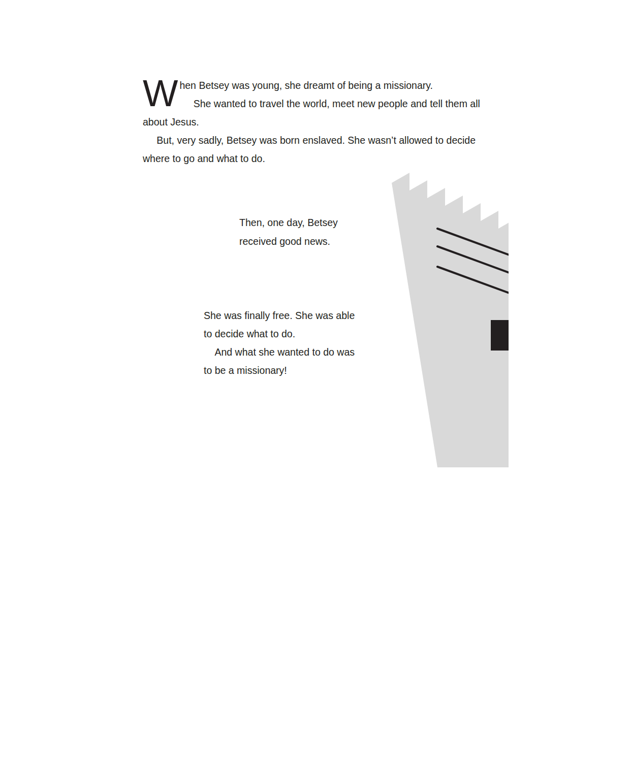When Betsey was young, she dreamt of being a missionary.
She wanted to travel the world, meet new people and tell them all about Jesus.
But, very sadly, Betsey was born enslaved. She wasn’t allowed to decide where to go and what to do.
Then, one day, Betsey received good news.
She was finally free. She was able to decide what to do.
And what she wanted to do was to be a missionary!